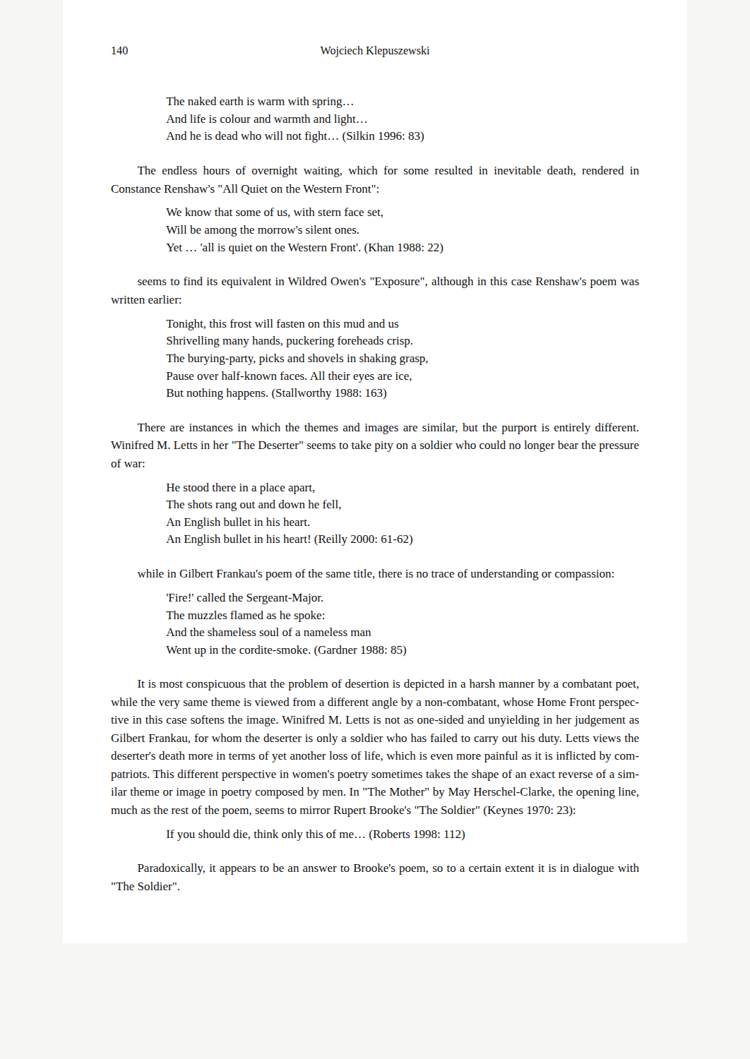140 Wojciech Klepuszewski
The naked earth is warm with spring…
And life is colour and warmth and light…
And he is dead who will not fight… (Silkin 1996: 83)
The endless hours of overnight waiting, which for some resulted in inevitable death, rendered in Constance Renshaw's "All Quiet on the Western Front":
We know that some of us, with stern face set,
Will be among the morrow's silent ones.
Yet … 'all is quiet on the Western Front'. (Khan 1988: 22)
seems to find its equivalent in Wildred Owen's "Exposure", although in this case Renshaw's poem was written earlier:
Tonight, this frost will fasten on this mud and us
Shrivelling many hands, puckering foreheads crisp.
The burying-party, picks and shovels in shaking grasp,
Pause over half-known faces. All their eyes are ice,
But nothing happens. (Stallworthy 1988: 163)
There are instances in which the themes and images are similar, but the purport is entirely different. Winifred M. Letts in her "The Deserter" seems to take pity on a soldier who could no longer bear the pressure of war:
He stood there in a place apart,
The shots rang out and down he fell,
An English bullet in his heart.
An English bullet in his heart! (Reilly 2000: 61-62)
while in Gilbert Frankau's poem of the same title, there is no trace of understanding or compassion:
'Fire!' called the Sergeant-Major.
The muzzles flamed as he spoke:
And the shameless soul of a nameless man
Went up in the cordite-smoke. (Gardner 1988: 85)
It is most conspicuous that the problem of desertion is depicted in a harsh manner by a combatant poet, while the very same theme is viewed from a different angle by a non-combatant, whose Home Front perspective in this case softens the image. Winifred M. Letts is not as one-sided and unyielding in her judgement as Gilbert Frankau, for whom the deserter is only a soldier who has failed to carry out his duty. Letts views the deserter's death more in terms of yet another loss of life, which is even more painful as it is inflicted by compatriots. This different perspective in women's poetry sometimes takes the shape of an exact reverse of a similar theme or image in poetry composed by men. In "The Mother" by May Herschel-Clarke, the opening line, much as the rest of the poem, seems to mirror Rupert Brooke's "The Soldier" (Keynes 1970: 23):
If you should die, think only this of me… (Roberts 1998: 112)
Paradoxically, it appears to be an answer to Brooke's poem, so to a certain extent it is in dialogue with "The Soldier".